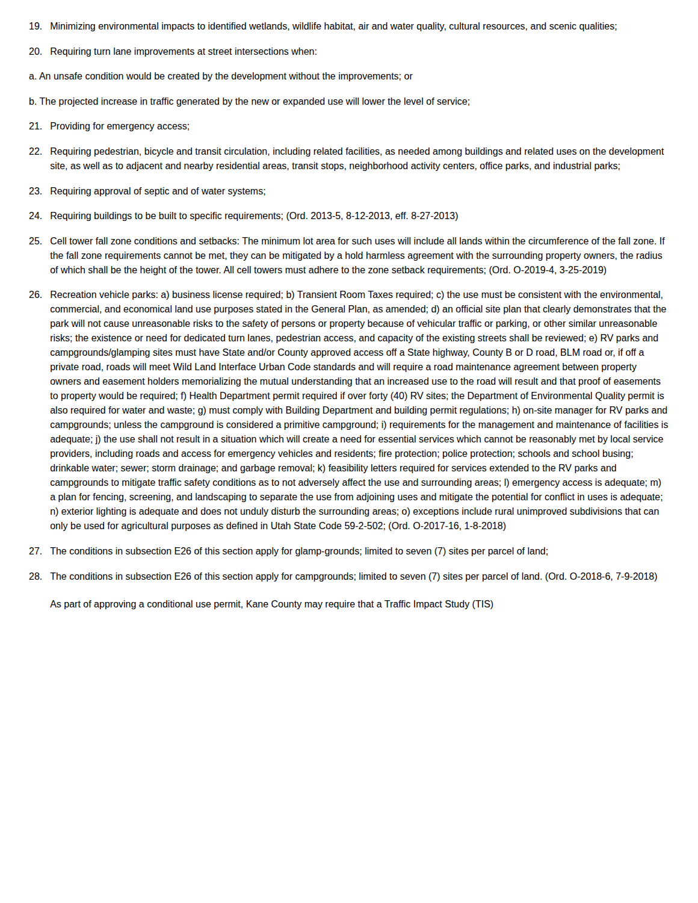19. Minimizing environmental impacts to identified wetlands, wildlife habitat, air and water quality, cultural resources, and scenic qualities;
20. Requiring turn lane improvements at street intersections when:
a. An unsafe condition would be created by the development without the improvements; or
b. The projected increase in traffic generated by the new or expanded use will lower the level of service;
21. Providing for emergency access;
22. Requiring pedestrian, bicycle and transit circulation, including related facilities, as needed among buildings and related uses on the development site, as well as to adjacent and nearby residential areas, transit stops, neighborhood activity centers, office parks, and industrial parks;
23. Requiring approval of septic and of water systems;
24. Requiring buildings to be built to specific requirements; (Ord. 2013-5, 8-12-2013, eff. 8-27-2013)
25. Cell tower fall zone conditions and setbacks: The minimum lot area for such uses will include all lands within the circumference of the fall zone. If the fall zone requirements cannot be met, they can be mitigated by a hold harmless agreement with the surrounding property owners, the radius of which shall be the height of the tower. All cell towers must adhere to the zone setback requirements; (Ord. O-2019-4, 3-25-2019)
26. Recreation vehicle parks: a) business license required; b) Transient Room Taxes required; c) the use must be consistent with the environmental, commercial, and economical land use purposes stated in the General Plan, as amended; d) an official site plan that clearly demonstrates that the park will not cause unreasonable risks to the safety of persons or property because of vehicular traffic or parking, or other similar unreasonable risks; the existence or need for dedicated turn lanes, pedestrian access, and capacity of the existing streets shall be reviewed; e) RV parks and campgrounds/glamping sites must have State and/or County approved access off a State highway, County B or D road, BLM road or, if off a private road, roads will meet Wild Land Interface Urban Code standards and will require a road maintenance agreement between property owners and easement holders memorializing the mutual understanding that an increased use to the road will result and that proof of easements to property would be required; f) Health Department permit required if over forty (40) RV sites; the Department of Environmental Quality permit is also required for water and waste; g) must comply with Building Department and building permit regulations; h) on-site manager for RV parks and campgrounds; unless the campground is considered a primitive campground; i) requirements for the management and maintenance of facilities is adequate; j) the use shall not result in a situation which will create a need for essential services which cannot be reasonably met by local service providers, including roads and access for emergency vehicles and residents; fire protection; police protection; schools and school busing; drinkable water; sewer; storm drainage; and garbage removal; k) feasibility letters required for services extended to the RV parks and campgrounds to mitigate traffic safety conditions as to not adversely affect the use and surrounding areas; l) emergency access is adequate; m) a plan for fencing, screening, and landscaping to separate the use from adjoining uses and mitigate the potential for conflict in uses is adequate; n) exterior lighting is adequate and does not unduly disturb the surrounding areas; o) exceptions include rural unimproved subdivisions that can only be used for agricultural purposes as defined in Utah State Code 59-2-502; (Ord. O-2017-16, 1-8-2018)
27. The conditions in subsection E26 of this section apply for glamp-grounds; limited to seven (7) sites per parcel of land;
28. The conditions in subsection E26 of this section apply for campgrounds; limited to seven (7) sites per parcel of land. (Ord. O-2018-6, 7-9-2018)
As part of approving a conditional use permit, Kane County may require that a Traffic Impact Study (TIS)